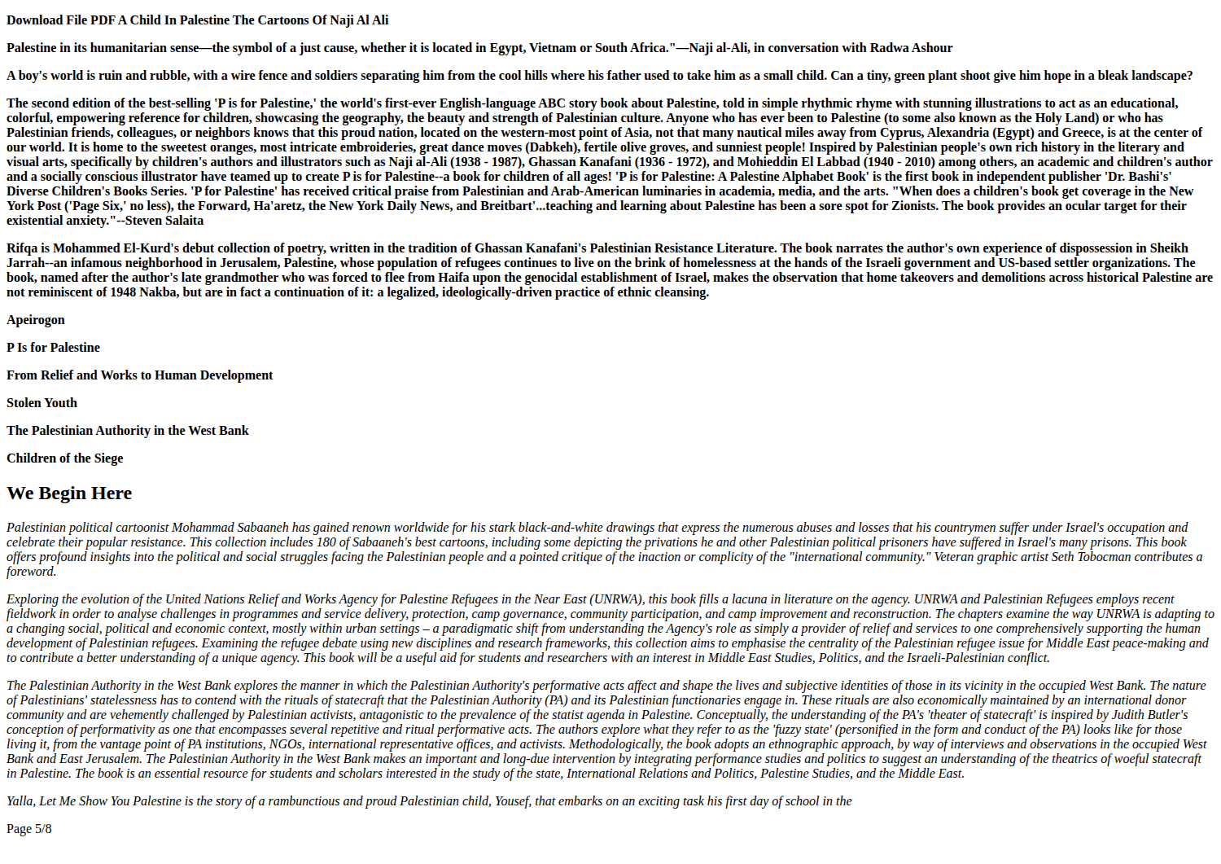Download File PDF A Child In Palestine The Cartoons Of Naji Al Ali
Palestine in its humanitarian sense—the symbol of a just cause, whether it is located in Egypt, Vietnam or South Africa."—Naji al-Ali, in conversation with Radwa Ashour
A boy's world is ruin and rubble, with a wire fence and soldiers separating him from the cool hills where his father used to take him as a small child. Can a tiny, green plant shoot give him hope in a bleak landscape?
The second edition of the best-selling 'P is for Palestine,' the world's first-ever English-language ABC story book about Palestine, told in simple rhythmic rhyme with stunning illustrations to act as an educational, colorful, empowering reference for children, showcasing the geography, the beauty and strength of Palestinian culture. Anyone who has ever been to Palestine (to some also known as the Holy Land) or who has Palestinian friends, colleagues, or neighbors knows that this proud nation, located on the western-most point of Asia, not that many nautical miles away from Cyprus, Alexandria (Egypt) and Greece, is at the center of our world. It is home to the sweetest oranges, most intricate embroideries, great dance moves (Dabkeh), fertile olive groves, and sunniest people! Inspired by Palestinian people's own rich history in the literary and visual arts, specifically by children's authors and illustrators such as Naji al-Ali (1938 - 1987), Ghassan Kanafani (1936 - 1972), and Mohieddin El Labbad (1940 - 2010) among others, an academic and children's author and a socially conscious illustrator have teamed up to create P is for Palestine--a book for children of all ages! 'P is for Palestine: A Palestine Alphabet Book' is the first book in independent publisher 'Dr. Bashi's' Diverse Children's Books Series. 'P for Palestine' has received critical praise from Palestinian and Arab-American luminaries in academia, media, and the arts. "When does a children's book get coverage in the New York Post ('Page Six,' no less), the Forward, Ha'aretz, the New York Daily News, and Breitbart'...teaching and learning about Palestine has been a sore spot for Zionists. The book provides an ocular target for their existential anxiety."--Steven Salaita
Rifqa is Mohammed El-Kurd's debut collection of poetry, written in the tradition of Ghassan Kanafani's Palestinian Resistance Literature. The book narrates the author's own experience of dispossession in Sheikh Jarrah--an infamous neighborhood in Jerusalem, Palestine, whose population of refugees continues to live on the brink of homelessness at the hands of the Israeli government and US-based settler organizations. The book, named after the author's late grandmother who was forced to flee from Haifa upon the genocidal establishment of Israel, makes the observation that home takeovers and demolitions across historical Palestine are not reminiscent of 1948 Nakba, but are in fact a continuation of it: a legalized, ideologically-driven practice of ethnic cleansing.
Apeirogon
P Is for Palestine
From Relief and Works to Human Development
Stolen Youth
The Palestinian Authority in the West Bank
Children of the Siege
We Begin Here
Palestinian political cartoonist Mohammad Sabaaneh has gained renown worldwide for his stark black-and-white drawings that express the numerous abuses and losses that his countrymen suffer under Israel's occupation and celebrate their popular resistance. This collection includes 180 of Sabaaneh's best cartoons, including some depicting the privations he and other Palestinian political prisoners have suffered in Israel's many prisons. This book offers profound insights into the political and social struggles facing the Palestinian people and a pointed critique of the inaction or complicity of the "international community." Veteran graphic artist Seth Tobocman contributes a foreword.
Exploring the evolution of the United Nations Relief and Works Agency for Palestine Refugees in the Near East (UNRWA), this book fills a lacuna in literature on the agency. UNRWA and Palestinian Refugees employs recent fieldwork in order to analyse challenges in programmes and service delivery, protection, camp governance, community participation, and camp improvement and reconstruction. The chapters examine the way UNRWA is adapting to a changing social, political and economic context, mostly within urban settings – a paradigmatic shift from understanding the Agency's role as simply a provider of relief and services to one comprehensively supporting the human development of Palestinian refugees. Examining the refugee debate using new disciplines and research frameworks, this collection aims to emphasise the centrality of the Palestinian refugee issue for Middle East peace-making and to contribute a better understanding of a unique agency. This book will be a useful aid for students and researchers with an interest in Middle East Studies, Politics, and the Israeli-Palestinian conflict.
The Palestinian Authority in the West Bank explores the manner in which the Palestinian Authority's performative acts affect and shape the lives and subjective identities of those in its vicinity in the occupied West Bank. The nature of Palestinians' statelessness has to contend with the rituals of statecraft that the Palestinian Authority (PA) and its Palestinian functionaries engage in. These rituals are also economically maintained by an international donor community and are vehemently challenged by Palestinian activists, antagonistic to the prevalence of the statist agenda in Palestine. Conceptually, the understanding of the PA's 'theater of statecraft' is inspired by Judith Butler's conception of performativity as one that encompasses several repetitive and ritual performative acts. The authors explore what they refer to as the 'fuzzy state' (personified in the form and conduct of the PA) looks like for those living it, from the vantage point of PA institutions, NGOs, international representative offices, and activists. Methodologically, the book adopts an ethnographic approach, by way of interviews and observations in the occupied West Bank and East Jerusalem. The Palestinian Authority in the West Bank makes an important and long-due intervention by integrating performance studies and politics to suggest an understanding of the theatrics of woeful statecraft in Palestine. The book is an essential resource for students and scholars interested in the study of the state, International Relations and Politics, Palestine Studies, and the Middle East.
Yalla, Let Me Show You Palestine is the story of a rambunctious and proud Palestinian child, Yousef, that embarks on an exciting task his first day of school in the
Page 5/8